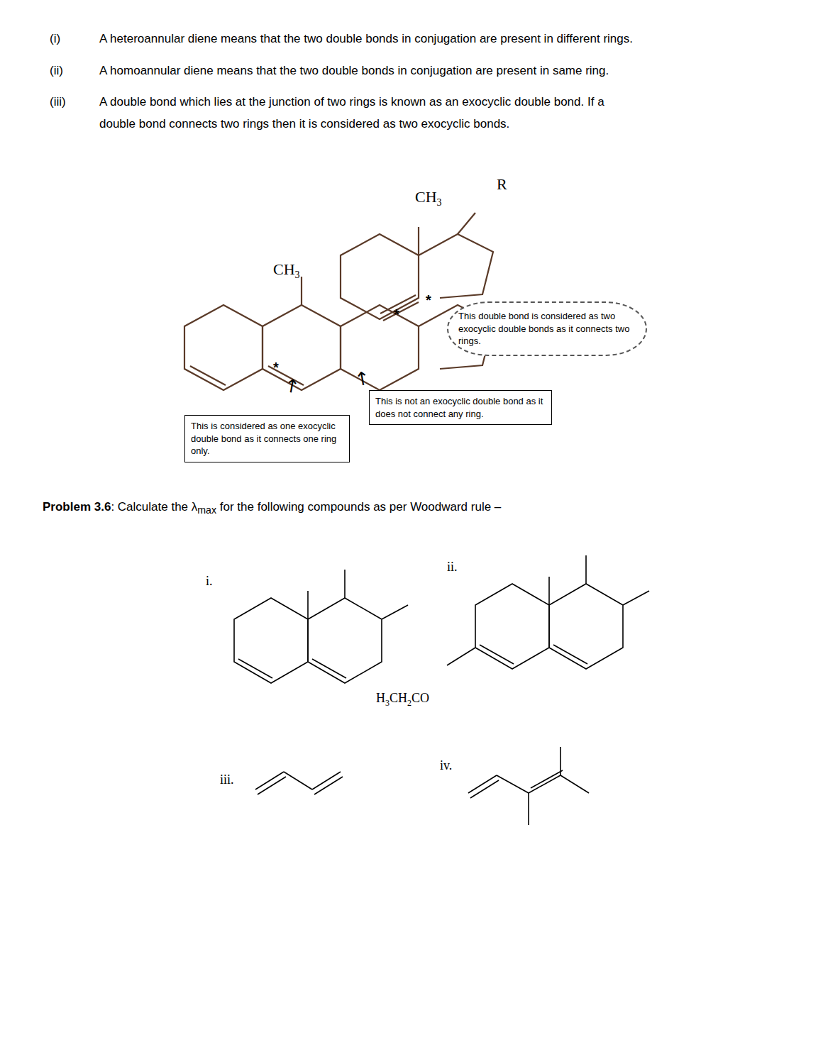(i) A heteroannular diene means that the two double bonds in conjugation are present in different rings.
(ii) A homoannular diene means that the two double bonds in conjugation are present in same ring.
(iii) A double bond which lies at the junction of two rings is known as an exocyclic double bond. If a double bond connects two rings then it is considered as two exocyclic bonds.
CH3 R CH3 * * *
This double bond is considered as two exocyclic double bonds as it connects two rings.
↗ ↖
This is not an exocyclic double bond as it does not connect any ring.
This is considered as one exocyclic double bond as it connects one ring only.
Problem 3.6: Calculate the λmax for the following compounds as per Woodward rule –
i. ii. iii. iv. H3CH2CO